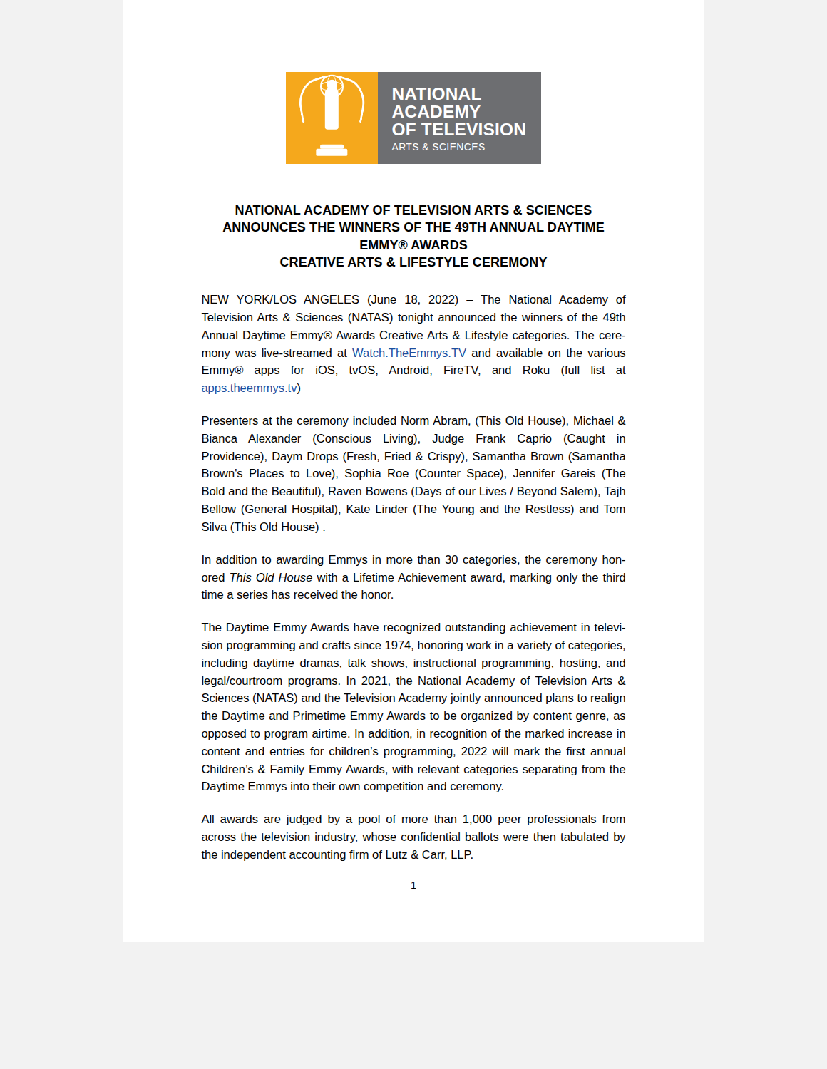National Academy of Television Arts & Sciences
National Academy of Television Arts & Sciences
Announces the Winners of the 49th Annual Daytime
Emmy® Awards
Creative Arts & Lifestyle Ceremony
NEW YORK/LOS ANGELES (June 18, 2022) – The National Academy of Television Arts & Sciences (NATAS) tonight announced the winners of the 49th Annual Daytime Emmy® Awards Creative Arts & Lifestyle categories. The ceremony was live-streamed at Watch.TheEmmys.TV and available on the various Emmy® apps for iOS, tvOS, Android, FireTV, and Roku (full list at apps.theemmys.tv)
Presenters at the ceremony included Norm Abram, (This Old House), Michael & Bianca Alexander (Conscious Living), Judge Frank Caprio (Caught in Providence), Daym Drops (Fresh, Fried & Crispy), Samantha Brown (Samantha Brown's Places to Love), Sophia Roe (Counter Space), Jennifer Gareis (The Bold and the Beautiful), Raven Bowens (Days of our Lives / Beyond Salem), Tajh Bellow (General Hospital), Kate Linder (The Young and the Restless) and Tom Silva (This Old House) .
In addition to awarding Emmys in more than 30 categories, the ceremony honored This Old House with a Lifetime Achievement award, marking only the third time a series has received the honor.
The Daytime Emmy Awards have recognized outstanding achievement in television programming and crafts since 1974, honoring work in a variety of categories, including daytime dramas, talk shows, instructional programming, hosting, and legal/courtroom programs. In 2021, the National Academy of Television Arts & Sciences (NATAS) and the Television Academy jointly announced plans to realign the Daytime and Primetime Emmy Awards to be organized by content genre, as opposed to program airtime. In addition, in recognition of the marked increase in content and entries for children’s programming, 2022 will mark the first annual Children’s & Family Emmy Awards, with relevant categories separating from the Daytime Emmys into their own competition and ceremony.
All awards are judged by a pool of more than 1,000 peer professionals from across the television industry, whose confidential ballots were then tabulated by the independent accounting firm of Lutz & Carr, LLP.
1